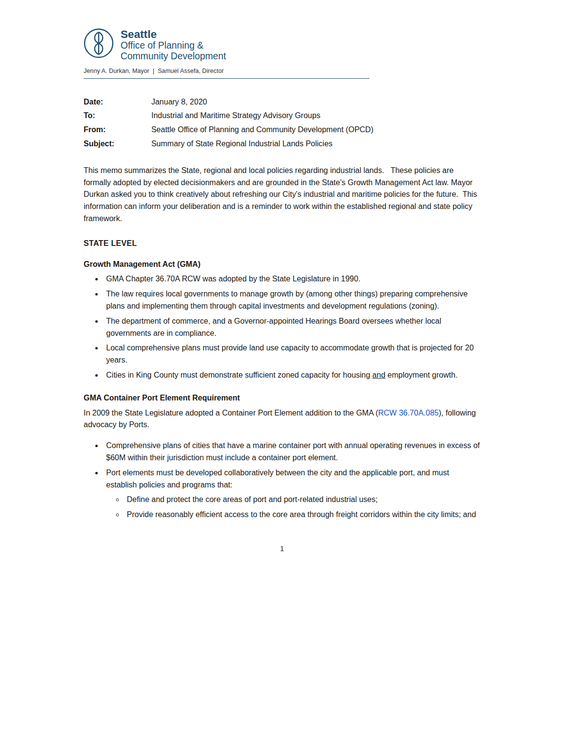Seattle
Office of Planning &
Community Development
Jenny A. Durkan, Mayor | Samuel Assefa, Director
| Date: | January 8, 2020 |
| To: | Industrial and Maritime Strategy Advisory Groups |
| From: | Seattle Office of Planning and Community Development (OPCD) |
| Subject: | Summary of State Regional Industrial Lands Policies |
This memo summarizes the State, regional and local policies regarding industrial lands. These policies are formally adopted by elected decisionmakers and are grounded in the State's Growth Management Act law. Mayor Durkan asked you to think creatively about refreshing our City's industrial and maritime policies for the future. This information can inform your deliberation and is a reminder to work within the established regional and state policy framework.
STATE LEVEL
Growth Management Act (GMA)
GMA Chapter 36.70A RCW was adopted by the State Legislature in 1990.
The law requires local governments to manage growth by (among other things) preparing comprehensive plans and implementing them through capital investments and development regulations (zoning).
The department of commerce, and a Governor-appointed Hearings Board oversees whether local governments are in compliance.
Local comprehensive plans must provide land use capacity to accommodate growth that is projected for 20 years.
Cities in King County must demonstrate sufficient zoned capacity for housing and employment growth.
GMA Container Port Element Requirement
In 2009 the State Legislature adopted a Container Port Element addition to the GMA (RCW 36.70A.085), following advocacy by Ports.
Comprehensive plans of cities that have a marine container port with annual operating revenues in excess of $60M within their jurisdiction must include a container port element.
Port elements must be developed collaboratively between the city and the applicable port, and must establish policies and programs that:
Define and protect the core areas of port and port-related industrial uses;
Provide reasonably efficient access to the core area through freight corridors within the city limits; and
1